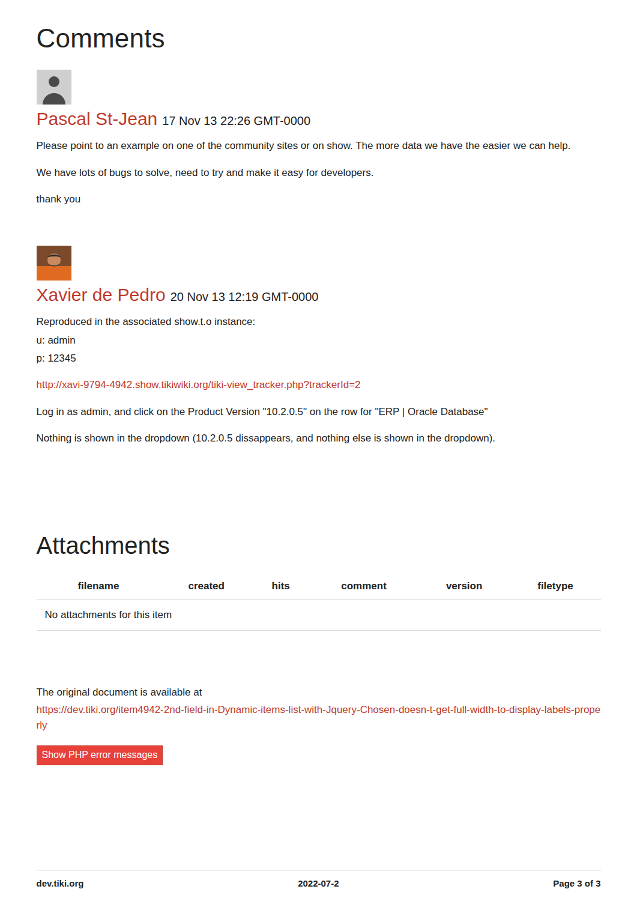Comments
Pascal St-Jean 17 Nov 13 22:26 GMT-0000
Please point to an example on one of the community sites or on show. The more data we have the easier we can help.
We have lots of bugs to solve, need to try and make it easy for developers.
thank you
Xavier de Pedro 20 Nov 13 12:19 GMT-0000
Reproduced in the associated show.t.o instance:
u: admin
p: 12345
http://xavi-9794-4942.show.tikiwiki.org/tiki-view_tracker.php?trackerId=2
Log in as admin, and click on the Product Version "10.2.0.5" on the row for "ERP | Oracle Database"
Nothing is shown in the dropdown (10.2.0.5 dissappears, and nothing else is shown in the dropdown).
Attachments
| filename | created | hits | comment | version | filetype |
| --- | --- | --- | --- | --- | --- |
| No attachments for this item |
The original document is available at
https://dev.tiki.org/item4942-2nd-field-in-Dynamic-items-list-with-Jquery-Chosen-doesn-t-get-full-width-to-display-labels-properly
Show PHP error messages
dev.tiki.org 2022-07-2 Page 3 of 3